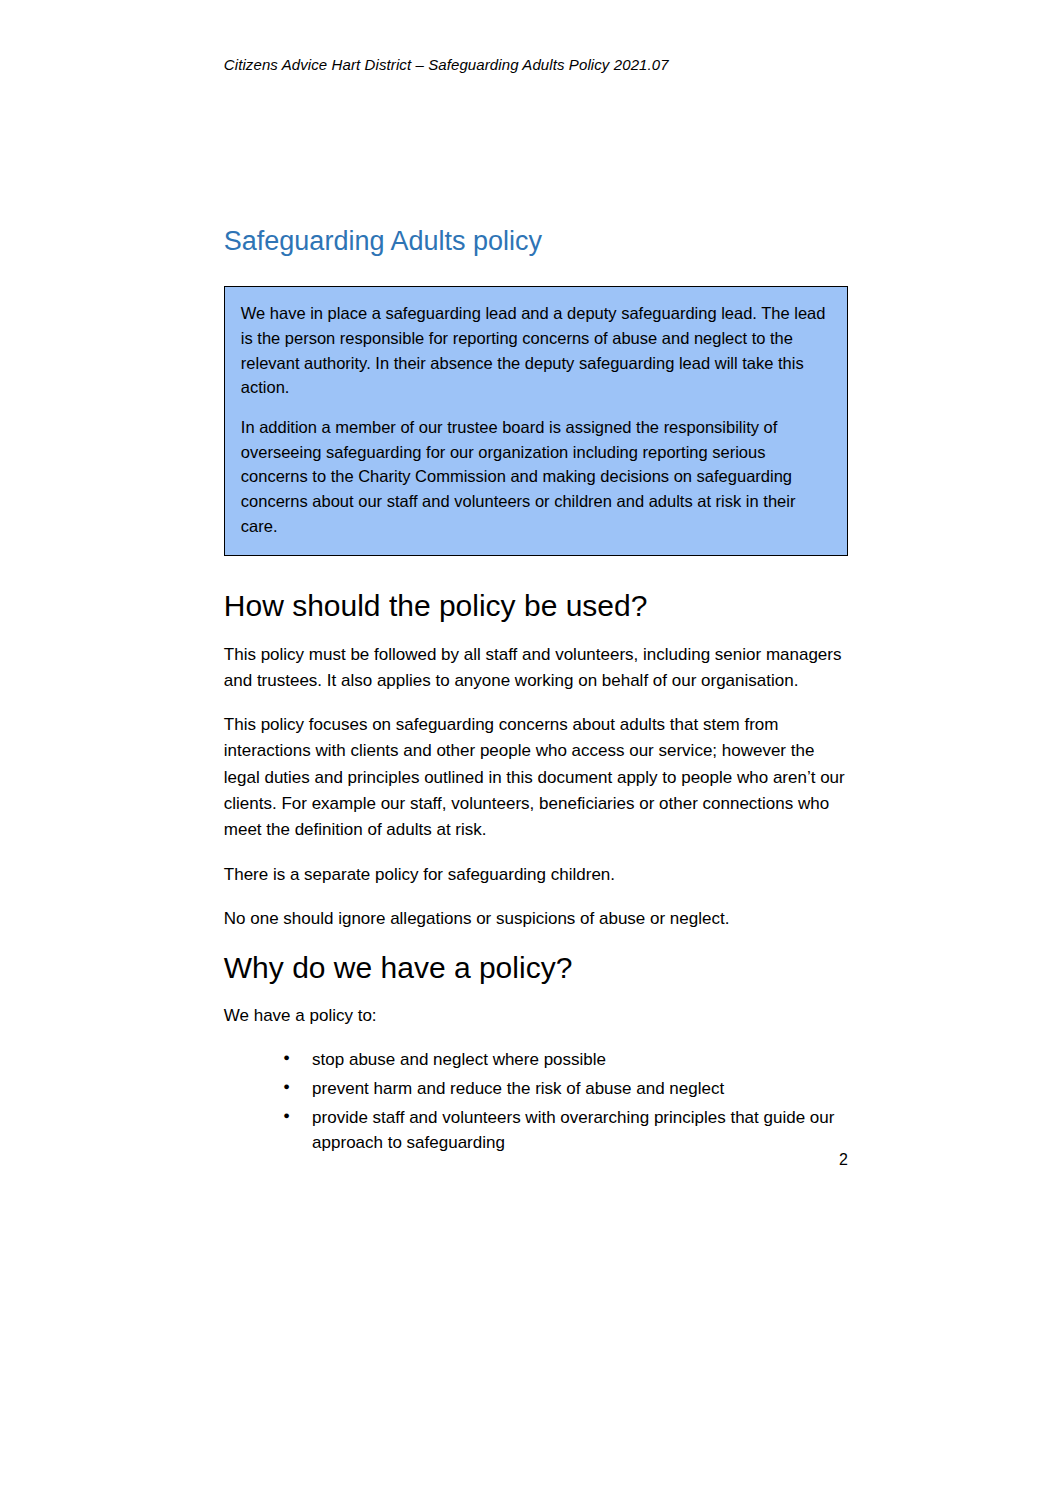Citizens Advice Hart District – Safeguarding Adults Policy 2021.07
Safeguarding Adults policy
We have in place a safeguarding lead and a deputy safeguarding lead. The lead is the person responsible for reporting concerns of abuse and neglect to the relevant authority. In their absence the deputy safeguarding lead will take this action.
In addition a member of our trustee board is assigned the responsibility of overseeing safeguarding for our organization including reporting serious concerns to the Charity Commission and making decisions on safeguarding concerns about our staff and volunteers or children and adults at risk in their care.
How should the policy be used?
This policy must be followed by all staff and volunteers, including senior managers and trustees. It also applies to anyone working on behalf of our organisation.
This policy focuses on safeguarding concerns about adults that stem from interactions with clients and other people who access our service; however the legal duties and principles outlined in this document apply to people who aren’t our clients. For example our staff, volunteers, beneficiaries or other connections who meet the definition of adults at risk.
There is a separate policy for safeguarding children.
No one should ignore allegations or suspicions of abuse or neglect.
Why do we have a policy?
We have a policy to:
stop abuse and neglect where possible
prevent harm and reduce the risk of abuse and neglect
provide staff and volunteers with overarching principles that guide our approach to safeguarding
2